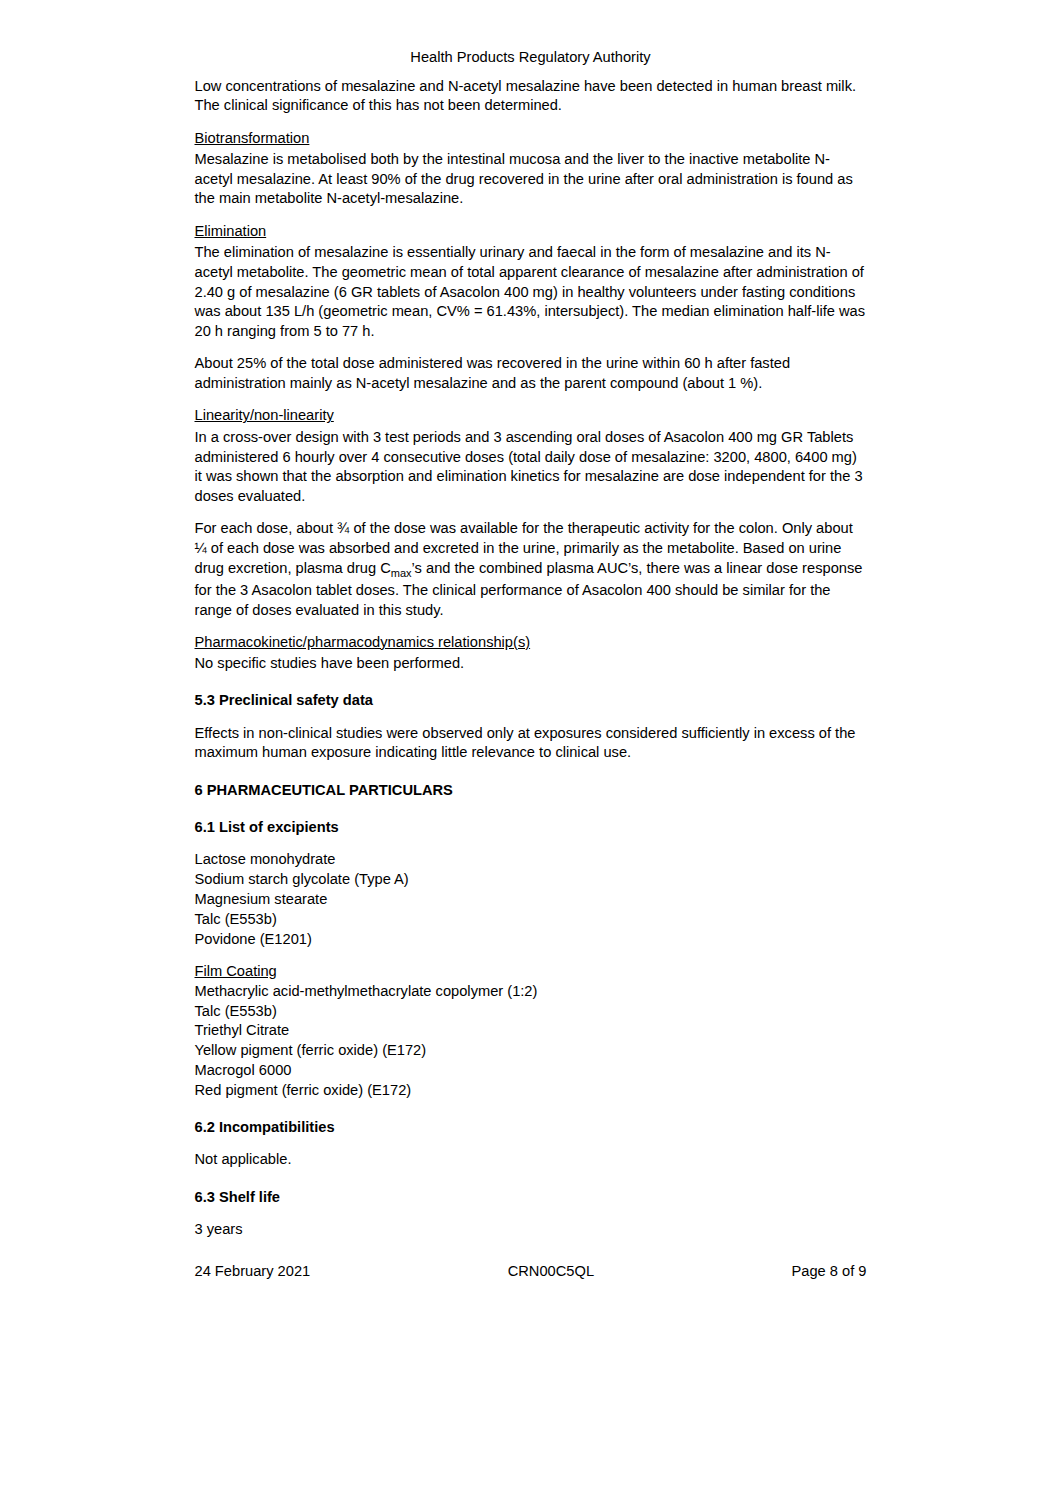Health Products Regulatory Authority
Low concentrations of mesalazine and N-acetyl mesalazine have been detected in human breast milk. The clinical significance of this has not been determined.
Biotransformation
Mesalazine is metabolised both by the intestinal mucosa and the liver to the inactive metabolite N-acetyl mesalazine. At least 90% of the drug recovered in the urine after oral administration is found as the main metabolite N-acetyl-mesalazine.
Elimination
The elimination of mesalazine is essentially urinary and faecal in the form of mesalazine and its N-acetyl metabolite. The geometric mean of total apparent clearance of mesalazine after administration of 2.40 g of mesalazine (6 GR tablets of Asacolon 400 mg) in healthy volunteers under fasting conditions was about 135 L/h (geometric mean, CV% = 61.43%, intersubject). The median elimination half-life was 20 h ranging from 5 to 77 h.
About 25% of the total dose administered was recovered in the urine within 60 h after fasted administration mainly as N-acetyl mesalazine and as the parent compound (about 1 %).
Linearity/non-linearity
In a cross-over design with 3 test periods and 3 ascending oral doses of Asacolon 400 mg GR Tablets administered 6 hourly over 4 consecutive doses (total daily dose of mesalazine: 3200, 4800, 6400 mg) it was shown that the absorption and elimination kinetics for mesalazine are dose independent for the 3 doses evaluated.
For each dose, about ¾ of the dose was available for the therapeutic activity for the colon. Only about ¼ of each dose was absorbed and excreted in the urine, primarily as the metabolite. Based on urine drug excretion, plasma drug Cmax’s and the combined plasma AUC’s, there was a linear dose response for the 3 Asacolon tablet doses. The clinical performance of Asacolon 400 should be similar for the range of doses evaluated in this study.
Pharmacokinetic/pharmacodynamics relationship(s)
No specific studies have been performed.
5.3 Preclinical safety data
Effects in non-clinical studies were observed only at exposures considered sufficiently in excess of the maximum human exposure indicating little relevance to clinical use.
6 PHARMACEUTICAL PARTICULARS
6.1 List of excipients
Lactose monohydrate
Sodium starch glycolate (Type A)
Magnesium stearate
Talc (E553b)
Povidone (E1201)
Film Coating
Methacrylic acid-methylmethacrylate copolymer (1:2)
Talc (E553b)
Triethyl Citrate
Yellow pigment (ferric oxide) (E172)
Macrogol 6000
Red pigment (ferric oxide) (E172)
6.2 Incompatibilities
Not applicable.
6.3 Shelf life
3 years
24 February 2021 CRN00C5QL Page 8 of 9